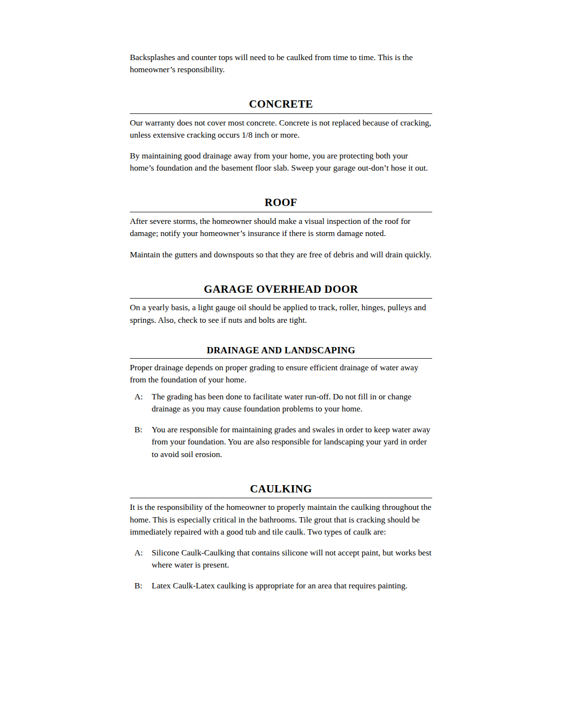Backsplashes and counter tops will need to be caulked from time to time. This is the homeowner’s responsibility.
CONCRETE
Our warranty does not cover most concrete. Concrete is not replaced because of cracking, unless extensive cracking occurs 1/8 inch or more.
By maintaining good drainage away from your home, you are protecting both your home’s foundation and the basement floor slab. Sweep your garage out-don’t hose it out.
ROOF
After severe storms, the homeowner should make a visual inspection of the roof for damage; notify your homeowner’s insurance if there is storm damage noted.
Maintain the gutters and downspouts so that they are free of debris and will drain quickly.
GARAGE OVERHEAD DOOR
On a yearly basis, a light gauge oil should be applied to track, roller, hinges, pulleys and springs. Also, check to see if nuts and bolts are tight.
DRAINAGE AND LANDSCAPING
Proper drainage depends on proper grading to ensure efficient drainage of water away from the foundation of your home.
A: The grading has been done to facilitate water run-off. Do not fill in or change drainage as you may cause foundation problems to your home.
B: You are responsible for maintaining grades and swales in order to keep water away from your foundation. You are also responsible for landscaping your yard in order to avoid soil erosion.
CAULKING
It is the responsibility of the homeowner to properly maintain the caulking throughout the home. This is especially critical in the bathrooms. Tile grout that is cracking should be immediately repaired with a good tub and tile caulk. Two types of caulk are:
A: Silicone Caulk-Caulking that contains silicone will not accept paint, but works best where water is present.
B: Latex Caulk-Latex caulking is appropriate for an area that requires painting.